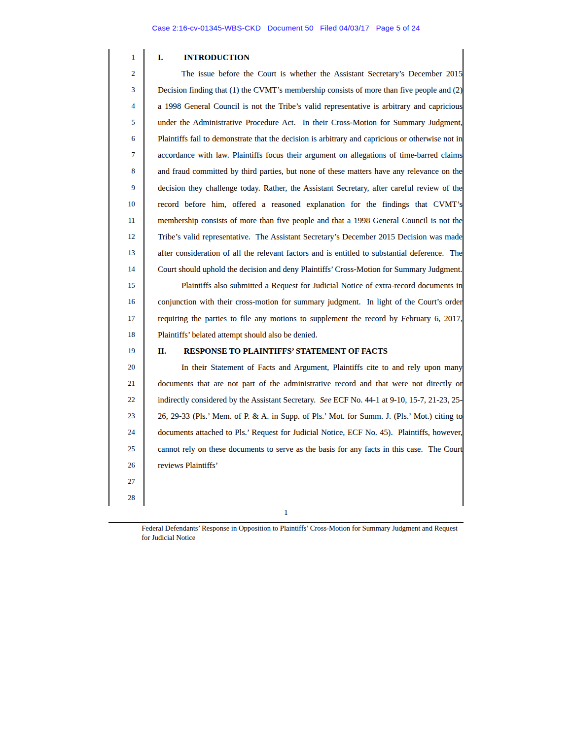Case 2:16-cv-01345-WBS-CKD Document 50 Filed 04/03/17 Page 5 of 24
1
2
3
4
5
6
7
8
9
10
11
12
13
14
15
16
17
18
19
20
21
22
23
24
25
26
27
28
I. INTRODUCTION
The issue before the Court is whether the Assistant Secretary’s December 2015 Decision finding that (1) the CVMT’s membership consists of more than five people and (2) a 1998 General Council is not the Tribe’s valid representative is arbitrary and capricious under the Administrative Procedure Act. In their Cross-Motion for Summary Judgment, Plaintiffs fail to demonstrate that the decision is arbitrary and capricious or otherwise not in accordance with law. Plaintiffs focus their argument on allegations of time-barred claims and fraud committed by third parties, but none of these matters have any relevance on the decision they challenge today. Rather, the Assistant Secretary, after careful review of the record before him, offered a reasoned explanation for the findings that CVMT’s membership consists of more than five people and that a 1998 General Council is not the Tribe’s valid representative. The Assistant Secretary’s December 2015 Decision was made after consideration of all the relevant factors and is entitled to substantial deference. The Court should uphold the decision and deny Plaintiffs’ Cross-Motion for Summary Judgment.
Plaintiffs also submitted a Request for Judicial Notice of extra-record documents in conjunction with their cross-motion for summary judgment. In light of the Court’s order requiring the parties to file any motions to supplement the record by February 6, 2017, Plaintiffs’ belated attempt should also be denied.
II. RESPONSE TO PLAINTIFFS’ STATEMENT OF FACTS
In their Statement of Facts and Argument, Plaintiffs cite to and rely upon many documents that are not part of the administrative record and that were not directly or indirectly considered by the Assistant Secretary. See ECF No. 44-1 at 9-10, 15-7, 21-23, 25-26, 29-33 (Pls.’ Mem. of P. & A. in Supp. of Pls.’ Mot. for Summ. J. (Pls.’ Mot.) citing to documents attached to Pls.’ Request for Judicial Notice, ECF No. 45). Plaintiffs, however, cannot rely on these documents to serve as the basis for any facts in this case. The Court reviews Plaintiffs’
1
Federal Defendants’ Response in Opposition to Plaintiffs’ Cross-Motion for Summary Judgment and Request for Judicial Notice